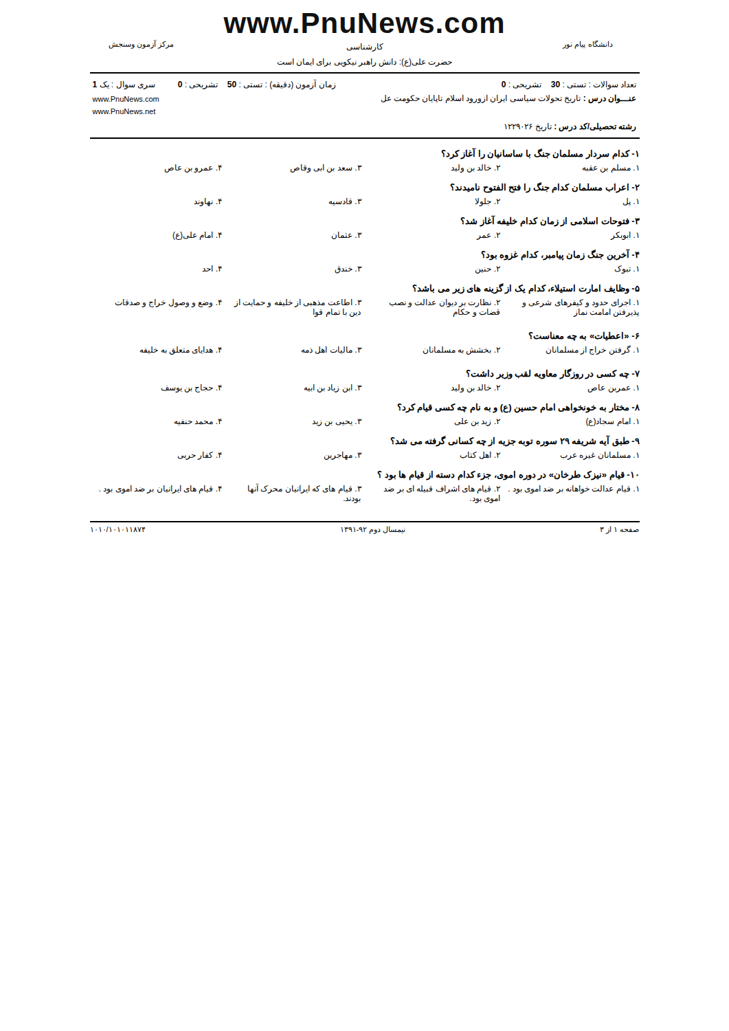www.PnuNews.com
دانشگاه پیام نور
کارشناسی
حضرت علی(ع): دانش راهبر نیکویی برای ایمان است
مرکز آزمون وسنجش
| تعداد سوالات : تستی : 30 تشریحی : 0 | زمان آزمون (دقیقه) : تستی : 50 تشریحی : 0 | سری سوال : یک 1 |
| عنـــوان درس : تاریخ تحولات سیاسی ایران ازورود اسلام تاپایان حکومت عل | www.PnuNews.com www.PnuNews.net |
| رشته تحصیلی/کد درس : تاریخ ۱۲۲۹۰۲۶ |
۱- کدام سردار مسلمان جنگ با ساسانیان را آغاز کرد؟
۱. مسلم بن عقبه
۲. خالد بن ولید
۳. سعد بن ابی وقاص
۴. عمرو بن عاص
۲- اعراب مسلمان کدام جنگ را فتح الفتوح نامیدند؟
۱. پل
۲. جلولا
۳. قادسیه
۴. نهاوند
۳- فتوحات اسلامی از زمان کدام خلیفه آغاز شد؟
۱. ابوبکر
۲. عمر
۳. عثمان
۴. امام علی(ع)
۴- آخرین جنگ زمان پیامبر، کدام غزوه بود؟
۱. تبوک
۲. حنین
۳. خندق
۴. احد
۵- وظایف امارت استیلاء، کدام یک از گزینه های زیر می باشد؟
۱. اجرای حدود و کیفرهای شرعی و پذیرفتن امامت نماز
۲. نظارت بر دیوان عدالت و نصب قضات و حکام
۳. اطاعت مذهبی از خلیفه و حمایت از دین با تمام قوا
۴. وضع و وصول خراج و صدقات
۶- «اعطیات» به چه معناست؟
۱. گرفتن خراج از مسلمانان
۲. بخشش به مسلمانان
۳. مالیات اهل ذمه
۴. هدایای متعلق به خلیفه
۷- چه کسی در روزگار معاویه لقب وزیر داشت؟
۱. عمربن عاص
۲. خالد بن ولید
۳. ابن زیاد بن ابیه
۴. حجاج بن یوسف
۸- مختار به خونخواهی امام حسین (ع) و به نام چه کسی قیام کرد؟
۱. امام سجاد(ع)
۲. زید بن علی
۳. یحیی بن زید
۴. محمد حنفیه
۹- طبق آیه شریفه ۲۹ سوره توبه جزیه از چه کسانی گرفته می شد؟
۱. مسلمانان غیره عرب
۲. اهل کتاب
۳. مهاجرین
۴. کفار حربی
۱۰- قیام «نیزک طرخان» در دوره اموی، جزء کدام دسته از قیام ها بود ؟
۱. قیام عدالت خواهانه بر ضد اموی بود .
۲. قیام های اشراف قبیله ای بر ضد اموی بود.
۳. قیام های که ایرانیان محرک آنها بودند.
۴. قیام های ایرانیان بر ضد اموی بود .
صفحه ۱ از ۳
نیمسال دوم ۹۲-۱۳۹۱
۱۰۱۰/۱۰۱۰۱۱۸۷۴